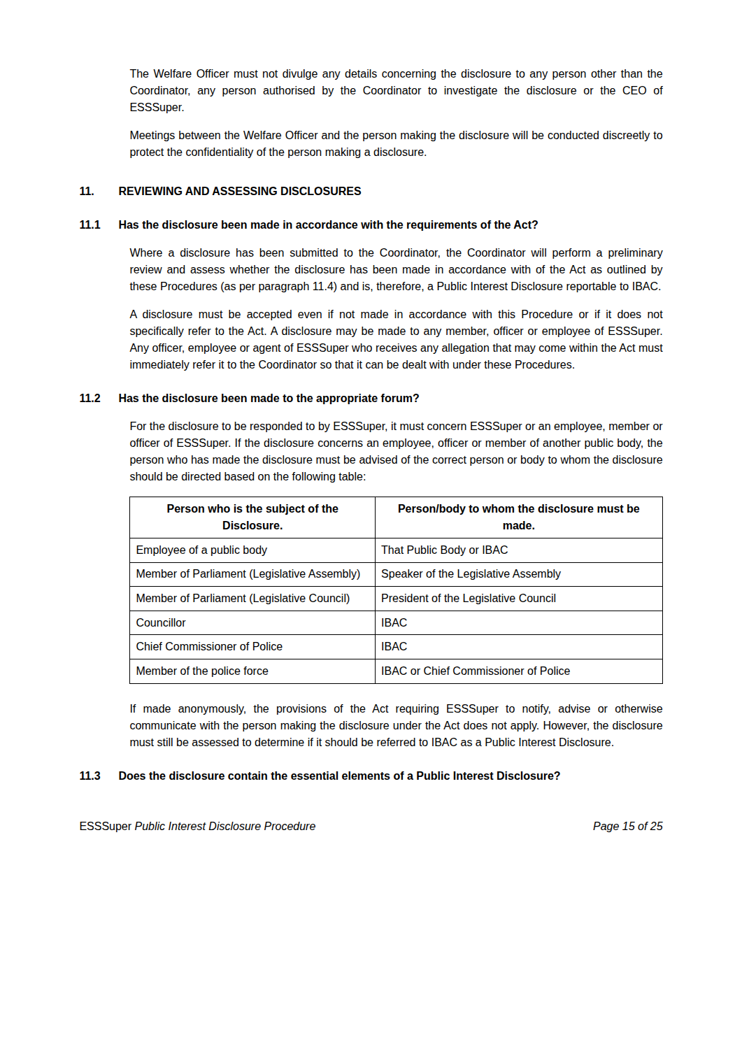The Welfare Officer must not divulge any details concerning the disclosure to any person other than the Coordinator, any person authorised by the Coordinator to investigate the disclosure or the CEO of ESSSuper.
Meetings between the Welfare Officer and the person making the disclosure will be conducted discreetly to protect the confidentiality of the person making a disclosure.
11. REVIEWING AND ASSESSING DISCLOSURES
11.1 Has the disclosure been made in accordance with the requirements of the Act?
Where a disclosure has been submitted to the Coordinator, the Coordinator will perform a preliminary review and assess whether the disclosure has been made in accordance with of the Act as outlined by these Procedures (as per paragraph 11.4) and is, therefore, a Public Interest Disclosure reportable to IBAC.
A disclosure must be accepted even if not made in accordance with this Procedure or if it does not specifically refer to the Act. A disclosure may be made to any member, officer or employee of ESSSuper. Any officer, employee or agent of ESSSuper who receives any allegation that may come within the Act must immediately refer it to the Coordinator so that it can be dealt with under these Procedures.
11.2 Has the disclosure been made to the appropriate forum?
For the disclosure to be responded to by ESSSuper, it must concern ESSSuper or an employee, member or officer of ESSSuper. If the disclosure concerns an employee, officer or member of another public body, the person who has made the disclosure must be advised of the correct person or body to whom the disclosure should be directed based on the following table:
| Person who is the subject of the Disclosure. | Person/body to whom the disclosure must be made. |
| --- | --- |
| Employee of a public body | That Public Body or IBAC |
| Member of Parliament (Legislative Assembly) | Speaker of the Legislative Assembly |
| Member of Parliament (Legislative Council) | President of the Legislative Council |
| Councillor | IBAC |
| Chief Commissioner of Police | IBAC |
| Member of the police force | IBAC or Chief Commissioner of Police |
If made anonymously, the provisions of the Act requiring ESSSuper to notify, advise or otherwise communicate with the person making the disclosure under the Act does not apply. However, the disclosure must still be assessed to determine if it should be referred to IBAC as a Public Interest Disclosure.
11.3 Does the disclosure contain the essential elements of a Public Interest Disclosure?
ESSSuper Public Interest Disclosure Procedure Page 15 of 25